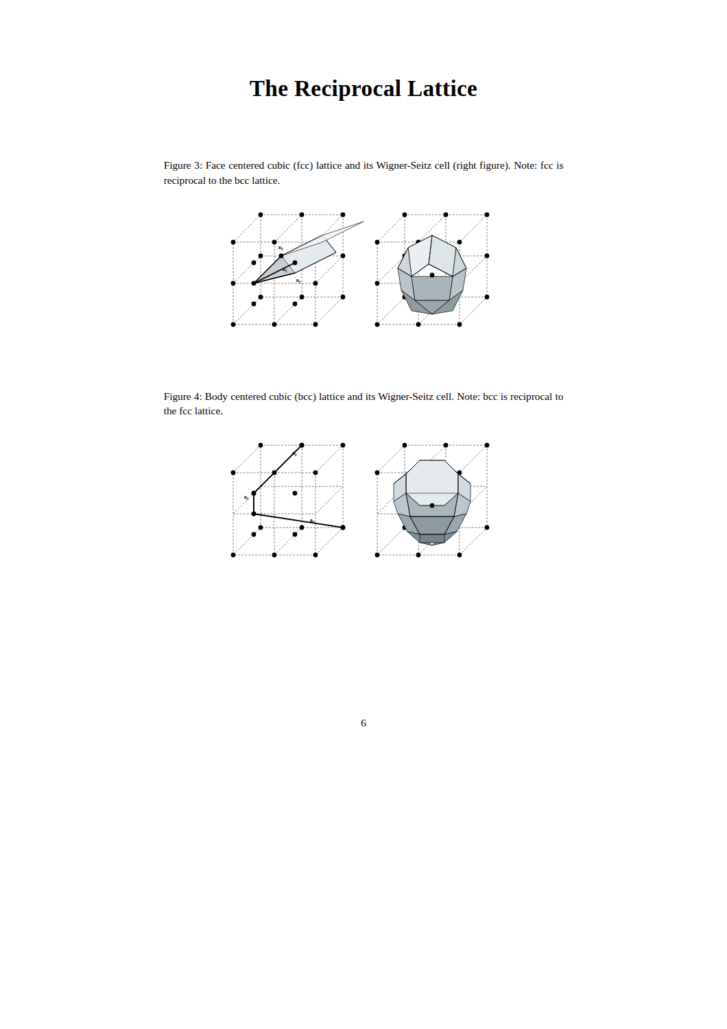The Reciprocal Lattice
Figure 3: Face centered cubic (fcc) lattice and its Wigner-Seitz cell (right figure). Note: fcc is reciprocal to the bcc lattice.
a3 a2 a1
Figure 4: Body centered cubic (bcc) lattice and its Wigner-Seitz cell. Note: bcc is reciprocal to the fcc lattice.
a3 a1 a2
6